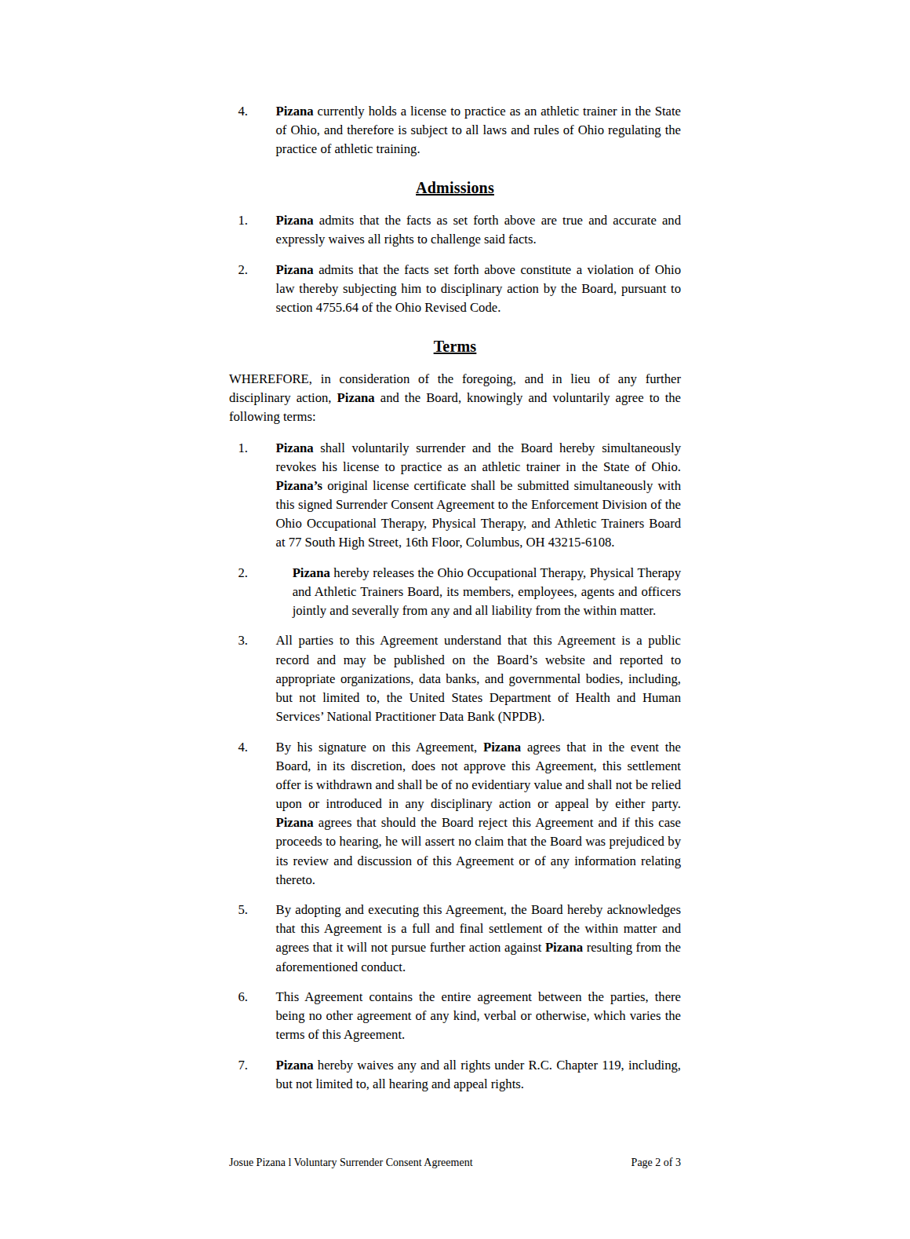4. Pizana currently holds a license to practice as an athletic trainer in the State of Ohio, and therefore is subject to all laws and rules of Ohio regulating the practice of athletic training.
Admissions
1. Pizana admits that the facts as set forth above are true and accurate and expressly waives all rights to challenge said facts.
2. Pizana admits that the facts set forth above constitute a violation of Ohio law thereby subjecting him to disciplinary action by the Board, pursuant to section 4755.64 of the Ohio Revised Code.
Terms
WHEREFORE, in consideration of the foregoing, and in lieu of any further disciplinary action, Pizana and the Board, knowingly and voluntarily agree to the following terms:
1. Pizana shall voluntarily surrender and the Board hereby simultaneously revokes his license to practice as an athletic trainer in the State of Ohio. Pizana’s original license certificate shall be submitted simultaneously with this signed Surrender Consent Agreement to the Enforcement Division of the Ohio Occupational Therapy, Physical Therapy, and Athletic Trainers Board at 77 South High Street, 16th Floor, Columbus, OH 43215-6108.
2. Pizana hereby releases the Ohio Occupational Therapy, Physical Therapy and Athletic Trainers Board, its members, employees, agents and officers jointly and severally from any and all liability from the within matter.
3. All parties to this Agreement understand that this Agreement is a public record and may be published on the Board’s website and reported to appropriate organizations, data banks, and governmental bodies, including, but not limited to, the United States Department of Health and Human Services’ National Practitioner Data Bank (NPDB).
4. By his signature on this Agreement, Pizana agrees that in the event the Board, in its discretion, does not approve this Agreement, this settlement offer is withdrawn and shall be of no evidentiary value and shall not be relied upon or introduced in any disciplinary action or appeal by either party. Pizana agrees that should the Board reject this Agreement and if this case proceeds to hearing, he will assert no claim that the Board was prejudiced by its review and discussion of this Agreement or of any information relating thereto.
5. By adopting and executing this Agreement, the Board hereby acknowledges that this Agreement is a full and final settlement of the within matter and agrees that it will not pursue further action against Pizana resulting from the aforementioned conduct.
6. This Agreement contains the entire agreement between the parties, there being no other agreement of any kind, verbal or otherwise, which varies the terms of this Agreement.
7. Pizana hereby waives any and all rights under R.C. Chapter 119, including, but not limited to, all hearing and appeal rights.
Josue Pizana l Voluntary Surrender Consent Agreement Page 2 of 3